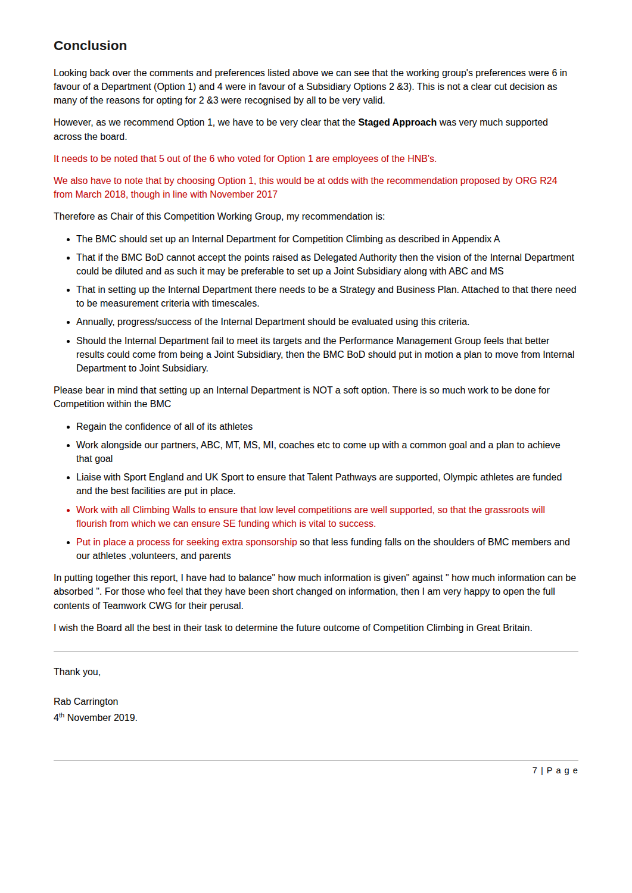Conclusion
Looking back over the comments and preferences listed above we can see that the working group's preferences were 6 in favour of a Department (Option 1) and 4 were in favour of a Subsidiary Options 2 &3). This is not a clear cut decision as many of the reasons for opting for 2 &3 were recognised by all to be very valid.
However, as we recommend Option 1, we have to be very clear that the Staged Approach was very much supported across the board.
It needs to be noted that 5 out of the 6 who voted for Option 1 are employees of the HNB's.
We also have to note that by choosing Option 1, this would be at odds with the recommendation proposed by ORG R24 from March 2018, though in line with November 2017
Therefore as Chair of this Competition Working Group, my recommendation is:
The BMC should set up an Internal Department for Competition Climbing as described in Appendix A
That if the BMC BoD cannot accept the points raised as Delegated Authority then the vision of the Internal Department could be diluted and as such it may be preferable to set up a Joint Subsidiary along with ABC and MS
That in setting up the Internal Department there needs to be a Strategy and Business Plan. Attached to that there need to be measurement criteria with timescales.
Annually, progress/success of the Internal Department should be evaluated using this criteria.
Should the Internal Department fail to meet its targets and the Performance Management Group feels that better results could come from being a Joint Subsidiary, then the BMC BoD should put in motion a plan to move from Internal Department to Joint Subsidiary.
Please bear in mind that setting up an Internal Department is NOT a soft option. There is so much work to be done for Competition within the BMC
Regain the confidence of all of its athletes
Work alongside our partners, ABC, MT, MS, MI, coaches etc to come up with a common goal and a plan to achieve that goal
Liaise with Sport England and UK Sport to ensure that Talent Pathways are supported, Olympic athletes are funded and the best facilities are put in place.
Work with all Climbing Walls to ensure that low level competitions are well supported, so that the grassroots will flourish from which we can ensure SE funding which is vital to success.
Put in place a process for seeking extra sponsorship so that less funding falls on the shoulders of BMC members and our athletes ,volunteers, and parents
In putting together this report, I have had to balance" how much information is given" against " how much information can be absorbed ". For those who feel that they have been short changed on information, then I am very happy to open the full contents of Teamwork CWG for their perusal.
I wish the Board all the best in their task to determine the future outcome of Competition Climbing in Great Britain.
Thank you,
Rab Carrington
4th November 2019.
7 | P a g e